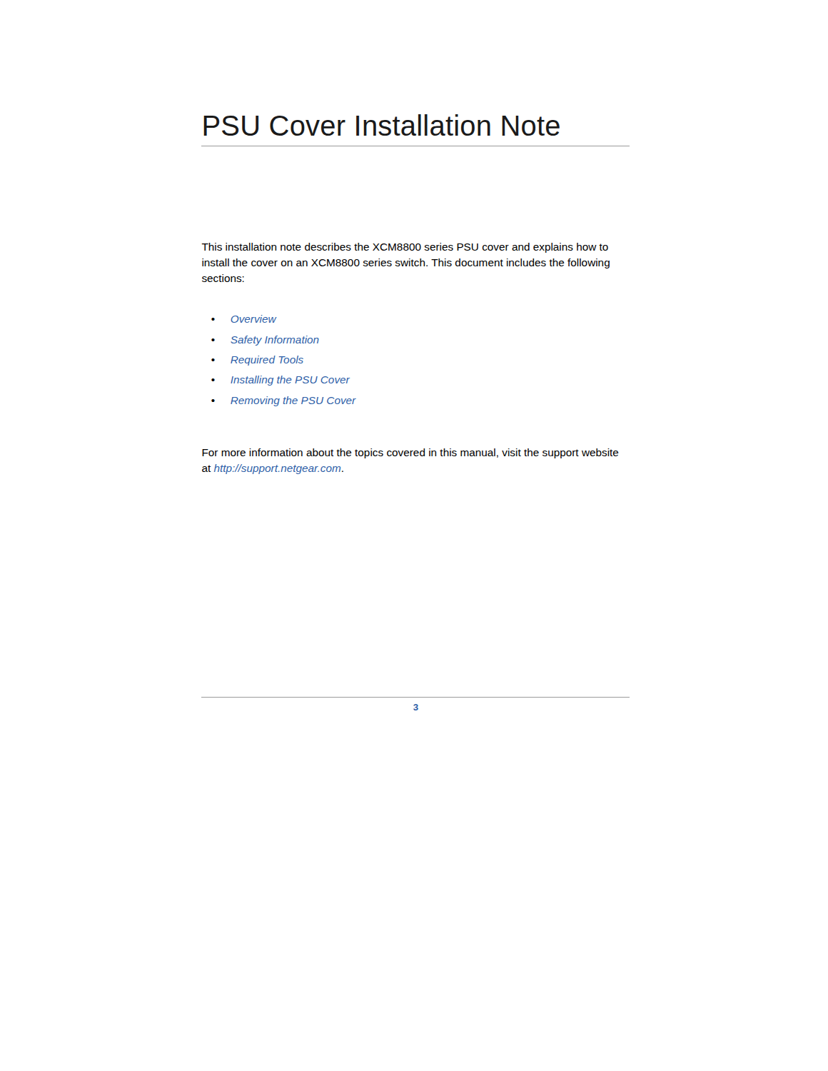PSU Cover Installation Note
This installation note describes the XCM8800 series PSU cover and explains how to install the cover on an XCM8800 series switch. This document includes the following sections:
Overview
Safety Information
Required Tools
Installing the PSU Cover
Removing the PSU Cover
For more information about the topics covered in this manual, visit the support website at http://support.netgear.com.
3